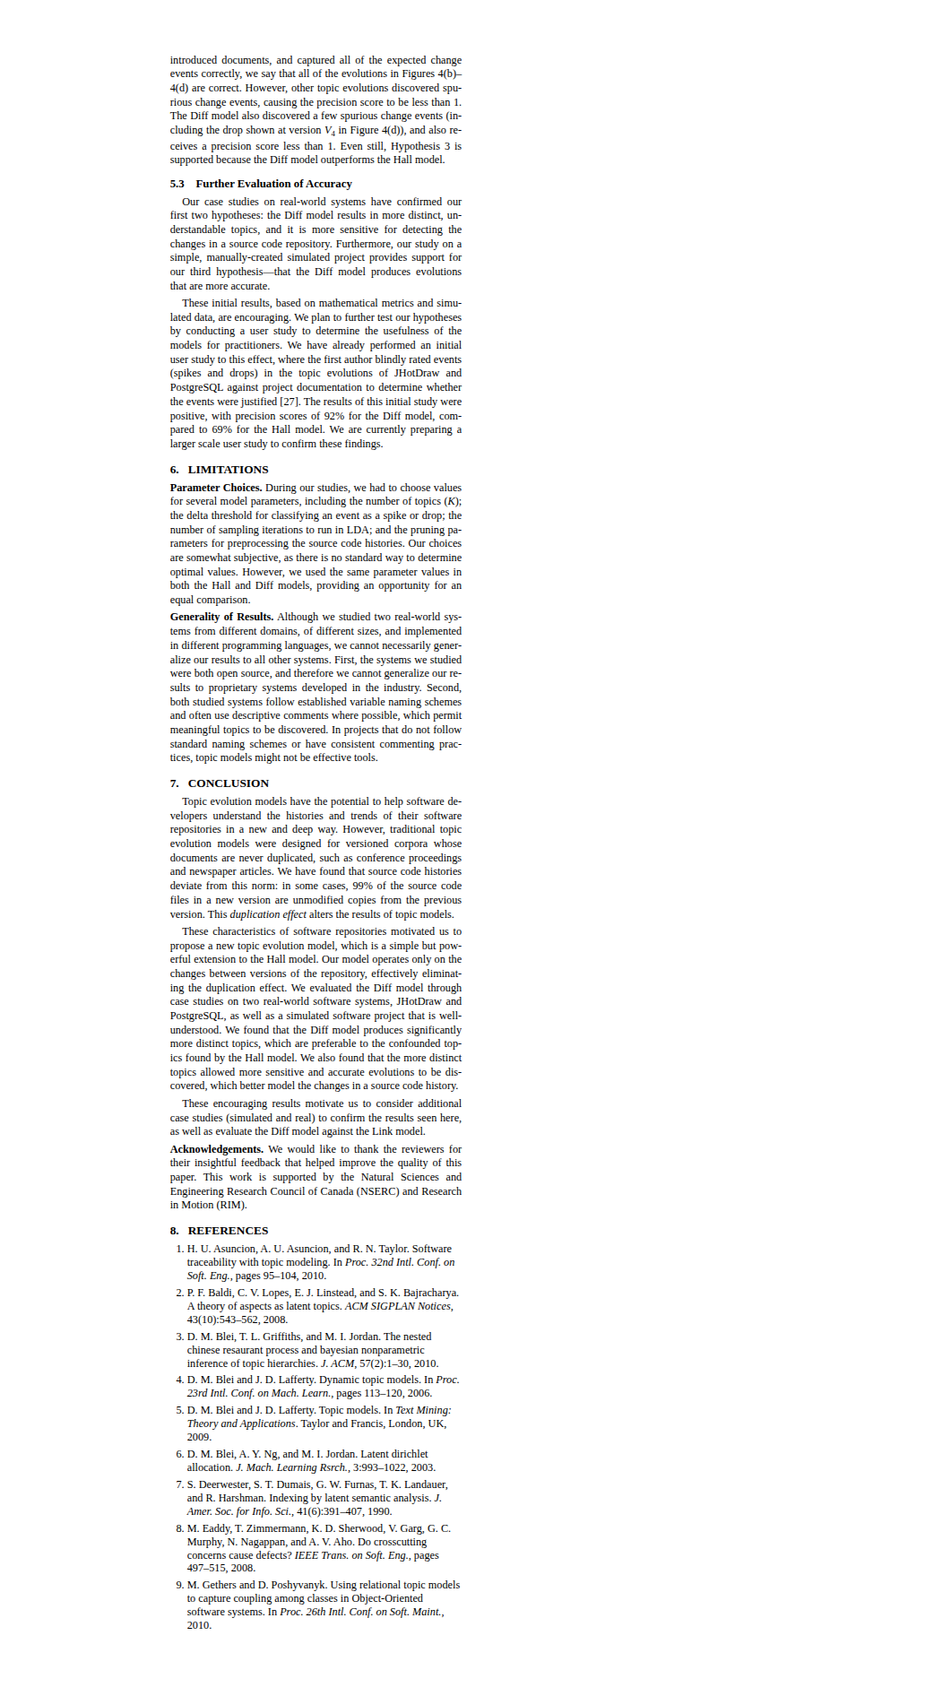introduced documents, and captured all of the expected change events correctly, we say that all of the evolutions in Figures 4(b)–4(d) are correct. However, other topic evolutions discovered spurious change events, causing the precision score to be less than 1. The Diff model also discovered a few spurious change events (including the drop shown at version V4 in Figure 4(d)), and also receives a precision score less than 1. Even still, Hypothesis 3 is supported because the Diff model outperforms the Hall model.
5.3 Further Evaluation of Accuracy
Our case studies on real-world systems have confirmed our first two hypotheses: the Diff model results in more distinct, understandable topics, and it is more sensitive for detecting the changes in a source code repository. Furthermore, our study on a simple, manually-created simulated project provides support for our third hypothesis—that the Diff model produces evolutions that are more accurate.
These initial results, based on mathematical metrics and simulated data, are encouraging. We plan to further test our hypotheses by conducting a user study to determine the usefulness of the models for practitioners. We have already performed an initial user study to this effect, where the first author blindly rated events (spikes and drops) in the topic evolutions of JHotDraw and PostgreSQL against project documentation to determine whether the events were justified [27]. The results of this initial study were positive, with precision scores of 92% for the Diff model, compared to 69% for the Hall model. We are currently preparing a larger scale user study to confirm these findings.
6. LIMITATIONS
Parameter Choices. During our studies, we had to choose values for several model parameters, including the number of topics (K); the delta threshold for classifying an event as a spike or drop; the number of sampling iterations to run in LDA; and the pruning parameters for preprocessing the source code histories. Our choices are somewhat subjective, as there is no standard way to determine optimal values. However, we used the same parameter values in both the Hall and Diff models, providing an opportunity for an equal comparison.
Generality of Results. Although we studied two real-world systems from different domains, of different sizes, and implemented in different programming languages, we cannot necessarily generalize our results to all other systems. First, the systems we studied were both open source, and therefore we cannot generalize our results to proprietary systems developed in the industry. Second, both studied systems follow established variable naming schemes and often use descriptive comments where possible, which permit meaningful topics to be discovered. In projects that do not follow standard naming schemes or have consistent commenting practices, topic models might not be effective tools.
7. CONCLUSION
Topic evolution models have the potential to help software developers understand the histories and trends of their software repositories in a new and deep way. However, traditional topic evolution models were designed for versioned corpora whose documents are never duplicated, such as conference proceedings and newspaper articles. We have found that source code histories deviate from this norm: in some cases, 99% of the source code files in a new version are unmodified copies from the previous version. This duplication effect alters the results of topic models.
These characteristics of software repositories motivated us to propose a new topic evolution model, which is a simple but powerful extension to the Hall model. Our model operates only on the changes between versions of the repository, effectively eliminating the duplication effect. We evaluated the Diff model through case studies on two real-world software systems, JHotDraw and PostgreSQL, as well as a simulated software project that is well-understood. We found that the Diff model produces significantly more distinct topics, which are preferable to the confounded topics found by the Hall model. We also found that the more distinct topics allowed more sensitive and accurate evolutions to be discovered, which better model the changes in a source code history.
These encouraging results motivate us to consider additional case studies (simulated and real) to confirm the results seen here, as well as evaluate the Diff model against the Link model.
Acknowledgements. We would like to thank the reviewers for their insightful feedback that helped improve the quality of this paper. This work is supported by the Natural Sciences and Engineering Research Council of Canada (NSERC) and Research in Motion (RIM).
8. REFERENCES
H. U. Asuncion, A. U. Asuncion, and R. N. Taylor. Software traceability with topic modeling. In Proc. 32nd Intl. Conf. on Soft. Eng., pages 95–104, 2010.
P. F. Baldi, C. V. Lopes, E. J. Linstead, and S. K. Bajracharya. A theory of aspects as latent topics. ACM SIGPLAN Notices, 43(10):543–562, 2008.
D. M. Blei, T. L. Griffiths, and M. I. Jordan. The nested chinese resaurant process and bayesian nonparametric inference of topic hierarchies. J. ACM, 57(2):1–30, 2010.
D. M. Blei and J. D. Lafferty. Dynamic topic models. In Proc. 23rd Intl. Conf. on Mach. Learn., pages 113–120, 2006.
D. M. Blei and J. D. Lafferty. Topic models. In Text Mining: Theory and Applications. Taylor and Francis, London, UK, 2009.
D. M. Blei, A. Y. Ng, and M. I. Jordan. Latent dirichlet allocation. J. Mach. Learning Rsrch., 3:993–1022, 2003.
S. Deerwester, S. T. Dumais, G. W. Furnas, T. K. Landauer, and R. Harshman. Indexing by latent semantic analysis. J. Amer. Soc. for Info. Sci., 41(6):391–407, 1990.
M. Eaddy, T. Zimmermann, K. D. Sherwood, V. Garg, G. C. Murphy, N. Nagappan, and A. V. Aho. Do crosscutting concerns cause defects? IEEE Trans. on Soft. Eng., pages 497–515, 2008.
M. Gethers and D. Poshyvanyk. Using relational topic models to capture coupling among classes in Object-Oriented software systems. In Proc. 26th Intl. Conf. on Soft. Maint., 2010.